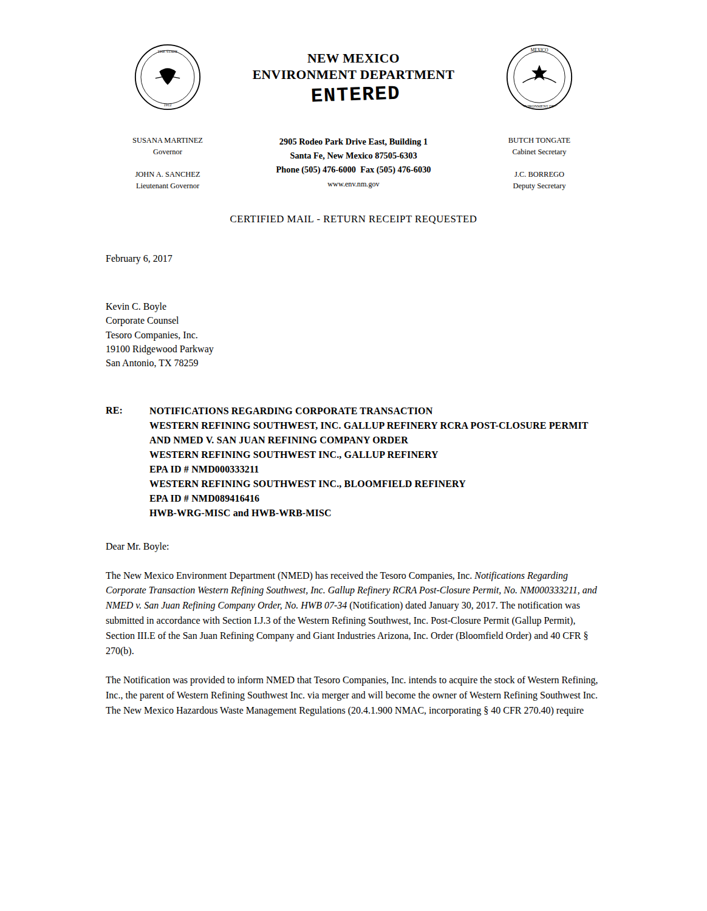NEW MEXICO
ENVIRONMENT DEPARTMENT ENTERED
SUSANA MARTINEZ
Governor
JOHN A. SANCHEZ
Lieutenant Governor
2905 Rodeo Park Drive East, Building 1
Santa Fe, New Mexico 87505-6303
Phone (505) 476-6000 Fax (505) 476-6030
www.env.nm.gov
BUTCH TONGATE
Cabinet Secretary
J.C. BORREGO
Deputy Secretary
CERTIFIED MAIL - RETURN RECEIPT REQUESTED
February 6, 2017
Kevin C. Boyle
Corporate Counsel
Tesoro Companies, Inc.
19100 Ridgewood Parkway
San Antonio, TX 78259
RE:
NOTIFICATIONS REGARDING CORPORATE TRANSACTION
WESTERN REFINING SOUTHWEST, INC. GALLUP REFINERY RCRA POST-CLOSURE PERMIT AND NMED V. SAN JUAN REFINING COMPANY ORDER
WESTERN REFINING SOUTHWEST INC., GALLUP REFINERY
EPA ID # NMD000333211
WESTERN REFINING SOUTHWEST INC., BLOOMFIELD REFINERY
EPA ID # NMD089416416
HWB-WRG-MISC and HWB-WRB-MISC
Dear Mr. Boyle:
The New Mexico Environment Department (NMED) has received the Tesoro Companies, Inc. Notifications Regarding Corporate Transaction Western Refining Southwest, Inc. Gallup Refinery RCRA Post-Closure Permit, No. NM000333211, and NMED v. San Juan Refining Company Order, No. HWB 07-34 (Notification) dated January 30, 2017. The notification was submitted in accordance with Section I.J.3 of the Western Refining Southwest, Inc. Post-Closure Permit (Gallup Permit), Section III.E of the San Juan Refining Company and Giant Industries Arizona, Inc. Order (Bloomfield Order) and 40 CFR § 270(b).
The Notification was provided to inform NMED that Tesoro Companies, Inc. intends to acquire the stock of Western Refining, Inc., the parent of Western Refining Southwest Inc. via merger and will become the owner of Western Refining Southwest Inc. The New Mexico Hazardous Waste Management Regulations (20.4.1.900 NMAC, incorporating § 40 CFR 270.40) require